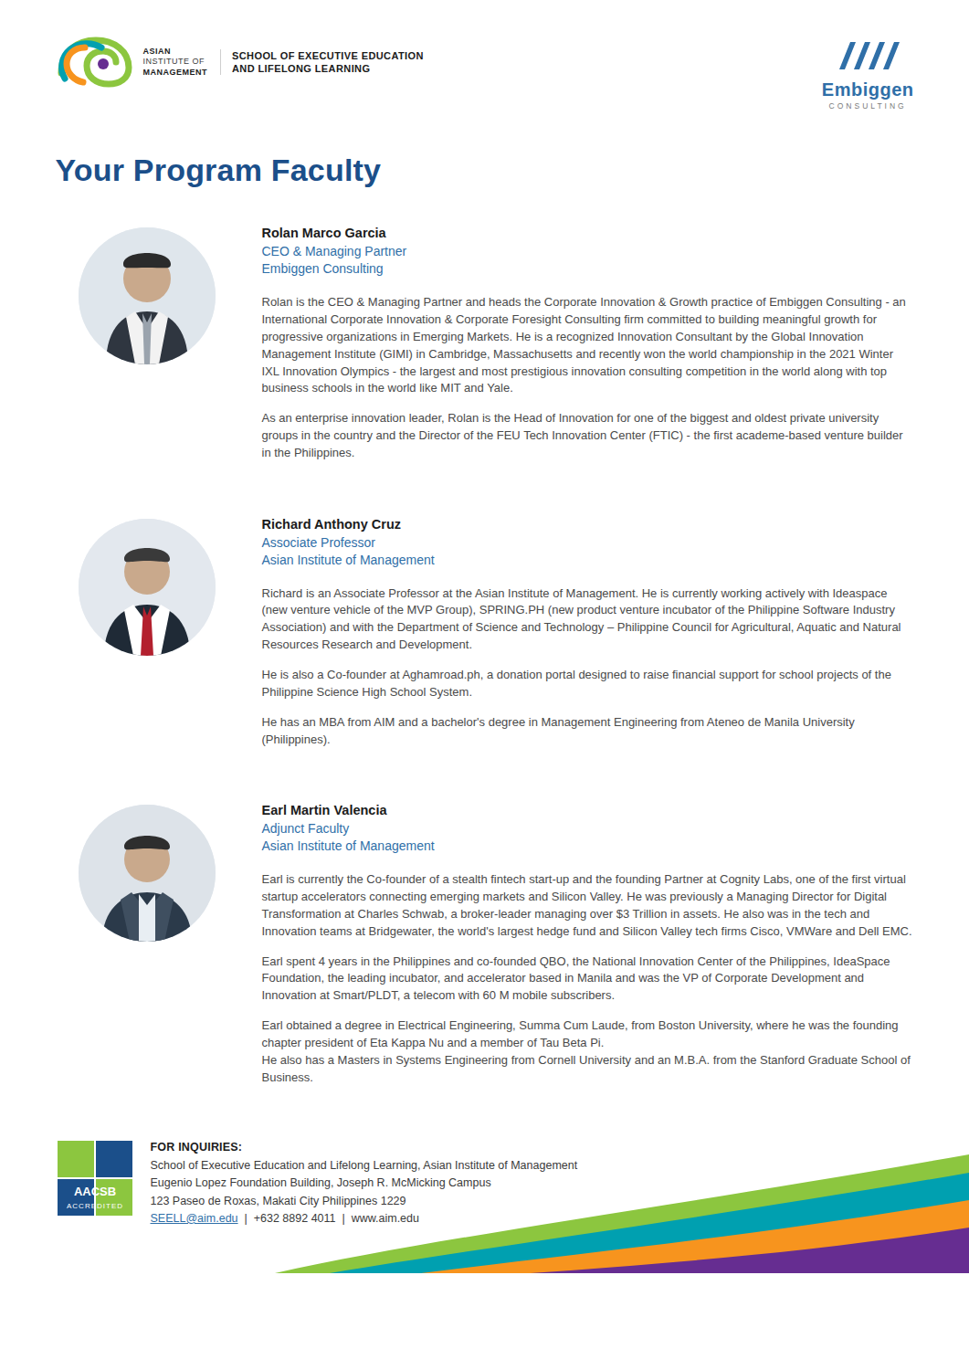Asian Institute of Management
School of Executive Education
and Lifelong Learning
Embiggen
CONSULTING
Your Program Faculty
Rolan Marco Garcia
CEO & Managing Partner
Embiggen Consulting
Rolan is the CEO & Managing Partner and heads the Corporate Innovation & Growth practice of Embiggen Consulting - an International Corporate Innovation & Corporate Foresight Consulting firm committed to building meaningful growth for progressive organizations in Emerging Markets. He is a recognized Innovation Consultant by the Global Innovation Management Institute (GIMI) in Cambridge, Massachusetts and recently won the world championship in the 2021 Winter IXL Innovation Olympics - the largest and most prestigious innovation consulting competition in the world along with top business schools in the world like MIT and Yale.
As an enterprise innovation leader, Rolan is the Head of Innovation for one of the biggest and oldest private university groups in the country and the Director of the FEU Tech Innovation Center (FTIC) - the first academe-based venture builder in the Philippines.
Richard Anthony Cruz
Associate Professor
Asian Institute of Management
Richard is an Associate Professor at the Asian Institute of Management. He is currently working actively with Ideaspace (new venture vehicle of the MVP Group), SPRING.PH (new product venture incubator of the Philippine Software Industry Association) and with the Department of Science and Technology – Philippine Council for Agricultural, Aquatic and Natural Resources Research and Development.
He is also a Co-founder at Aghamroad.ph, a donation portal designed to raise financial support for school projects of the Philippine Science High School System.
He has an MBA from AIM and a bachelor's degree in Management Engineering from Ateneo de Manila University (Philippines).
Earl Martin Valencia
Adjunct Faculty
Asian Institute of Management
Earl is currently the Co-founder of a stealth fintech start-up and the founding Partner at Cognity Labs, one of the first virtual startup accelerators connecting emerging markets and Silicon Valley. He was previously a Managing Director for Digital Transformation at Charles Schwab, a broker-leader managing over $3 Trillion in assets. He also was in the tech and Innovation teams at Bridgewater, the world's largest hedge fund and Silicon Valley tech firms Cisco, VMWare and Dell EMC.
Earl spent 4 years in the Philippines and co-founded QBO, the National Innovation Center of the Philippines, IdeaSpace Foundation, the leading incubator, and accelerator based in Manila and was the VP of Corporate Development and Innovation at Smart/PLDT, a telecom with 60 M mobile subscribers.
Earl obtained a degree in Electrical Engineering, Summa Cum Laude, from Boston University, where he was the founding chapter president of Eta Kappa Nu and a member of Tau Beta Pi.
He also has a Masters in Systems Engineering from Cornell University and an M.B.A. from the Stanford Graduate School of Business.
AACSB ACCREDITED
FOR INQUIRIES:
School of Executive Education and Lifelong Learning, Asian Institute of Management
Eugenio Lopez Foundation Building, Joseph R. McMicking Campus
123 Paseo de Roxas, Makati City Philippines 1229
SEELL@aim.edu | +632 8892 4011 | www.aim.edu